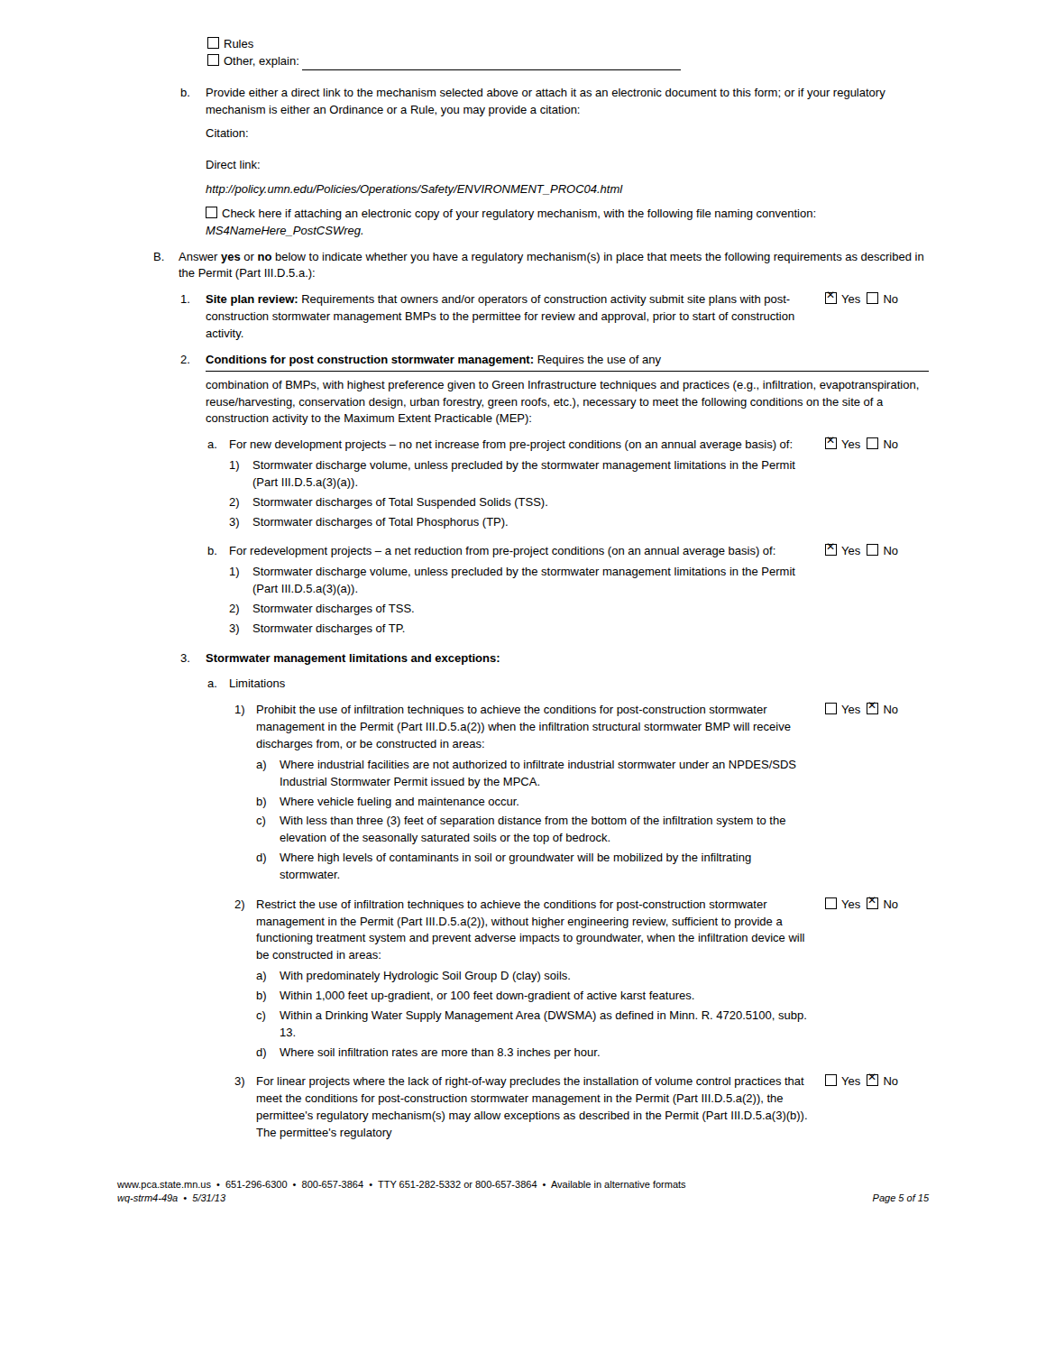Rules
Other, explain:
b.
Provide either a direct link to the mechanism selected above or attach it as an electronic document to this form; or if your regulatory mechanism is either an Ordinance or a Rule, you may provide a citation:
Citation:
Direct link:
http://policy.umn.edu/Policies/Operations/Safety/ENVIRONMENT_PROC04.html
Check here if attaching an electronic copy of your regulatory mechanism, with the following file naming convention: MS4NameHere_PostCSWreg.
B.
Answer yes or no below to indicate whether you have a regulatory mechanism(s) in place that meets the following requirements as described in the Permit (Part III.D.5.a.):
1.
Site plan review: Requirements that owners and/or operators of construction activity submit site plans with post-construction stormwater management BMPs to the permittee for review and approval, prior to start of construction activity.
Yes No
2.
Conditions for post construction stormwater management: Requires the use of any
combination of BMPs, with highest preference given to Green Infrastructure techniques and practices (e.g., infiltration, evapotranspiration, reuse/harvesting, conservation design, urban forestry, green roofs, etc.), necessary to meet the following conditions on the site of a construction activity to the Maximum Extent Practicable (MEP):
a.
For new development projects – no net increase from pre-project conditions (on an annual average basis) of:
Stormwater discharge volume, unless precluded by the stormwater management limitations in the Permit (Part III.D.5.a(3)(a)).
Stormwater discharges of Total Suspended Solids (TSS).
Stormwater discharges of Total Phosphorus (TP).
Yes No
b.
For redevelopment projects – a net reduction from pre-project conditions (on an annual average basis) of:
Stormwater discharge volume, unless precluded by the stormwater management limitations in the Permit (Part III.D.5.a(3)(a)).
Stormwater discharges of TSS.
Stormwater discharges of TP.
Yes No
3.
Stormwater management limitations and exceptions:
a.
Limitations
1)
Prohibit the use of infiltration techniques to achieve the conditions for post-construction stormwater management in the Permit (Part III.D.5.a(2)) when the infiltration structural stormwater BMP will receive discharges from, or be constructed in areas:
Where industrial facilities are not authorized to infiltrate industrial stormwater under an NPDES/SDS Industrial Stormwater Permit issued by the MPCA.
Where vehicle fueling and maintenance occur.
With less than three (3) feet of separation distance from the bottom of the infiltration system to the elevation of the seasonally saturated soils or the top of bedrock.
Where high levels of contaminants in soil or groundwater will be mobilized by the infiltrating stormwater.
Yes No
2)
Restrict the use of infiltration techniques to achieve the conditions for post-construction stormwater management in the Permit (Part III.D.5.a(2)), without higher engineering review, sufficient to provide a functioning treatment system and prevent adverse impacts to groundwater, when the infiltration device will be constructed in areas:
With predominately Hydrologic Soil Group D (clay) soils.
Within 1,000 feet up-gradient, or 100 feet down-gradient of active karst features.
Within a Drinking Water Supply Management Area (DWSMA) as defined in Minn. R. 4720.5100, subp. 13.
Where soil infiltration rates are more than 8.3 inches per hour.
Yes No
3)
For linear projects where the lack of right-of-way precludes the installation of volume control practices that meet the conditions for post-construction stormwater management in the Permit (Part III.D.5.a(2)), the permittee's regulatory mechanism(s) may allow exceptions as described in the Permit (Part III.D.5.a(3)(b)). The permittee's regulatory
Yes No
www.pca.state.mn.us • 651-296-6300 • 800-657-3864 • TTY 651-282-5332 or 800-657-3864 • Available in alternative formats
wq-strm4-49a • 5/31/13
Page 5 of 15